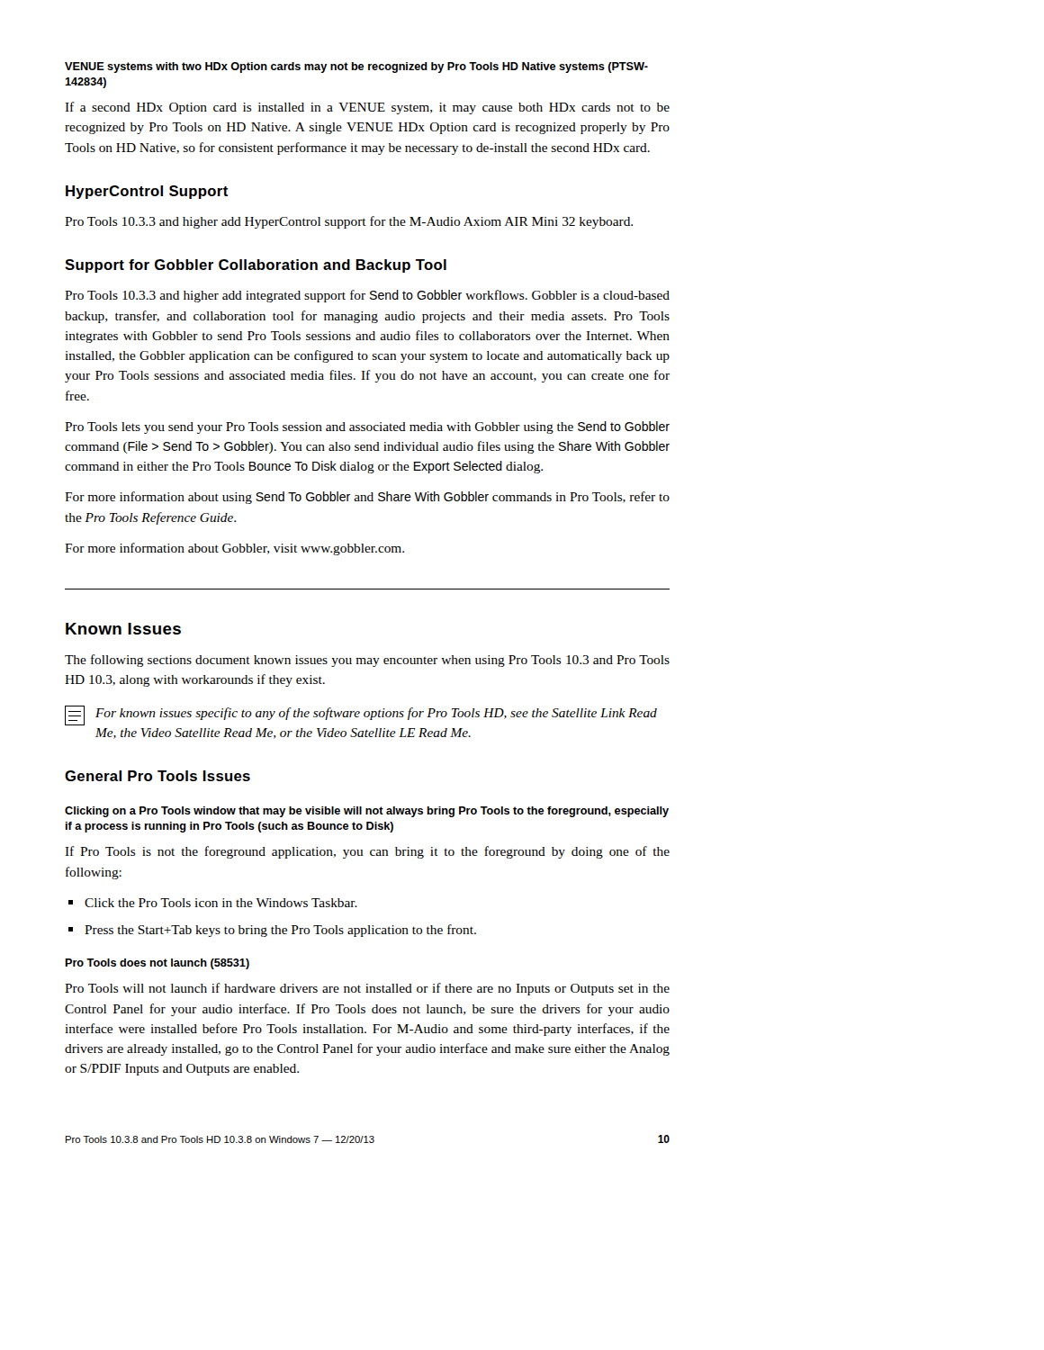VENUE systems with two HDx Option cards may not be recognized by Pro Tools HD Native systems (PTSW-142834)
If a second HDx Option card is installed in a VENUE system, it may cause both HDx cards not to be recognized by Pro Tools on HD Native. A single VENUE HDx Option card is recognized properly by Pro Tools on HD Native, so for consistent performance it may be necessary to de-install the second HDx card.
HyperControl Support
Pro Tools 10.3.3 and higher add HyperControl support for the M-Audio Axiom AIR Mini 32 keyboard.
Support for Gobbler Collaboration and Backup Tool
Pro Tools 10.3.3 and higher add integrated support for Send to Gobbler workflows. Gobbler is a cloud-based backup, transfer, and collaboration tool for managing audio projects and their media assets. Pro Tools integrates with Gobbler to send Pro Tools sessions and audio files to collaborators over the Internet. When installed, the Gobbler application can be configured to scan your system to locate and automatically back up your Pro Tools sessions and associated media files. If you do not have an account, you can create one for free.
Pro Tools lets you send your Pro Tools session and associated media with Gobbler using the Send to Gobbler command (File > Send To > Gobbler). You can also send individual audio files using the Share With Gobbler command in either the Pro Tools Bounce To Disk dialog or the Export Selected dialog.
For more information about using Send To Gobbler and Share With Gobbler commands in Pro Tools, refer to the Pro Tools Reference Guide.
For more information about Gobbler, visit www.gobbler.com.
Known Issues
The following sections document known issues you may encounter when using Pro Tools 10.3 and Pro Tools HD 10.3, along with workarounds if they exist.
For known issues specific to any of the software options for Pro Tools HD, see the Satellite Link Read Me, the Video Satellite Read Me, or the Video Satellite LE Read Me.
General Pro Tools Issues
Clicking on a Pro Tools window that may be visible will not always bring Pro Tools to the foreground, especially if a process is running in Pro Tools (such as Bounce to Disk)
If Pro Tools is not the foreground application, you can bring it to the foreground by doing one of the following:
Click the Pro Tools icon in the Windows Taskbar.
Press the Start+Tab keys to bring the Pro Tools application to the front.
Pro Tools does not launch (58531)
Pro Tools will not launch if hardware drivers are not installed or if there are no Inputs or Outputs set in the Control Panel for your audio interface. If Pro Tools does not launch, be sure the drivers for your audio interface were installed before Pro Tools installation. For M-Audio and some third-party interfaces, if the drivers are already installed, go to the Control Panel for your audio interface and make sure either the Analog or S/PDIF Inputs and Outputs are enabled.
Pro Tools 10.3.8 and Pro Tools HD 10.3.8 on Windows 7 — 12/20/13 10